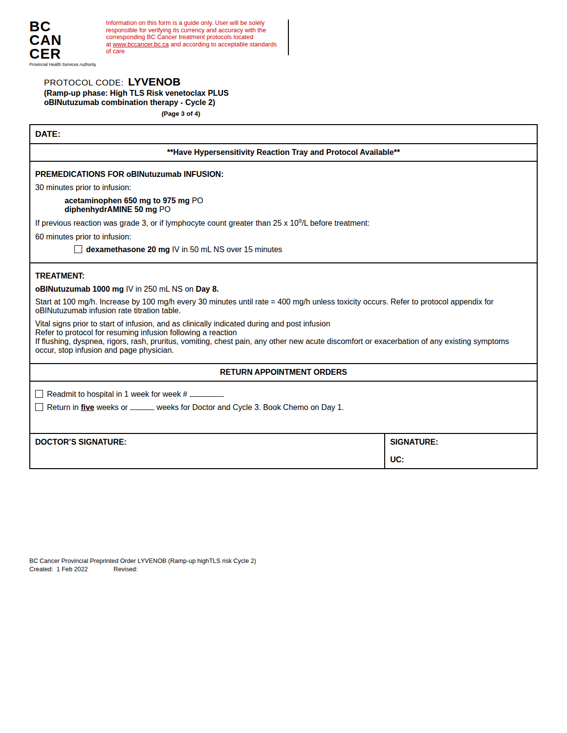BC
CAN
CER
Provincial Health Services Authority
Information on this form is a guide only. User will be solely responsible for verifying its currency and accuracy with the corresponding BC Cancer treatment protocols located at www.bccancer.bc.ca and according to acceptable standards of care
PROTOCOL CODE: LYVENOB
(Ramp-up phase: High TLS Risk venetoclax PLUS
oBINutuzumab combination therapy - Cycle 2)
(Page 3 of 4)
| DATE: |
| **Have Hypersensitivity Reaction Tray and Protocol Available** |
| PREMEDICATIONS FOR oBINutuzumab INFUSION: 30 minutes prior to infusion: acetaminophen 650 mg to 975 mg PO diphenhydrAMINE 50 mg PO If previous reaction was grade 3, or if lymphocyte count greater than 25 x 10 9 /L before treatment: 60 minutes prior to infusion: dexamethasone 20 mg IV in 50 mL NS over 15 minutes |
| TREATMENT: oBINutuzumab 1000 mg IV in 250 mL NS on Day 8. Start at 100 mg/h. Increase by 100 mg/h every 30 minutes until rate = 400 mg/h unless toxicity occurs. Refer to protocol appendix for oBINutuzumab infusion rate titration table. Vital signs prior to start of infusion, and as clinically indicated during and post infusion Refer to protocol for resuming infusion following a reaction If flushing, dyspnea, rigors, rash, pruritus, vomiting, chest pain, any other new acute discomfort or exacerbation of any existing symptoms occur, stop infusion and page physician. |
| RETURN APPOINTMENT ORDERS |
| Readmit to hospital in 1 week for week # Return in five weeks or weeks for Doctor and Cycle 3. Book Chemo on Day 1. |
| / DOCTOR’S SIGNATURE: / SIGNATURE: UC: / |
BC Cancer Provincial Preprinted Order LYVENOB (Ramp-up highTLS risk Cycle 2)
Created: 1 Feb 2022 Revised: